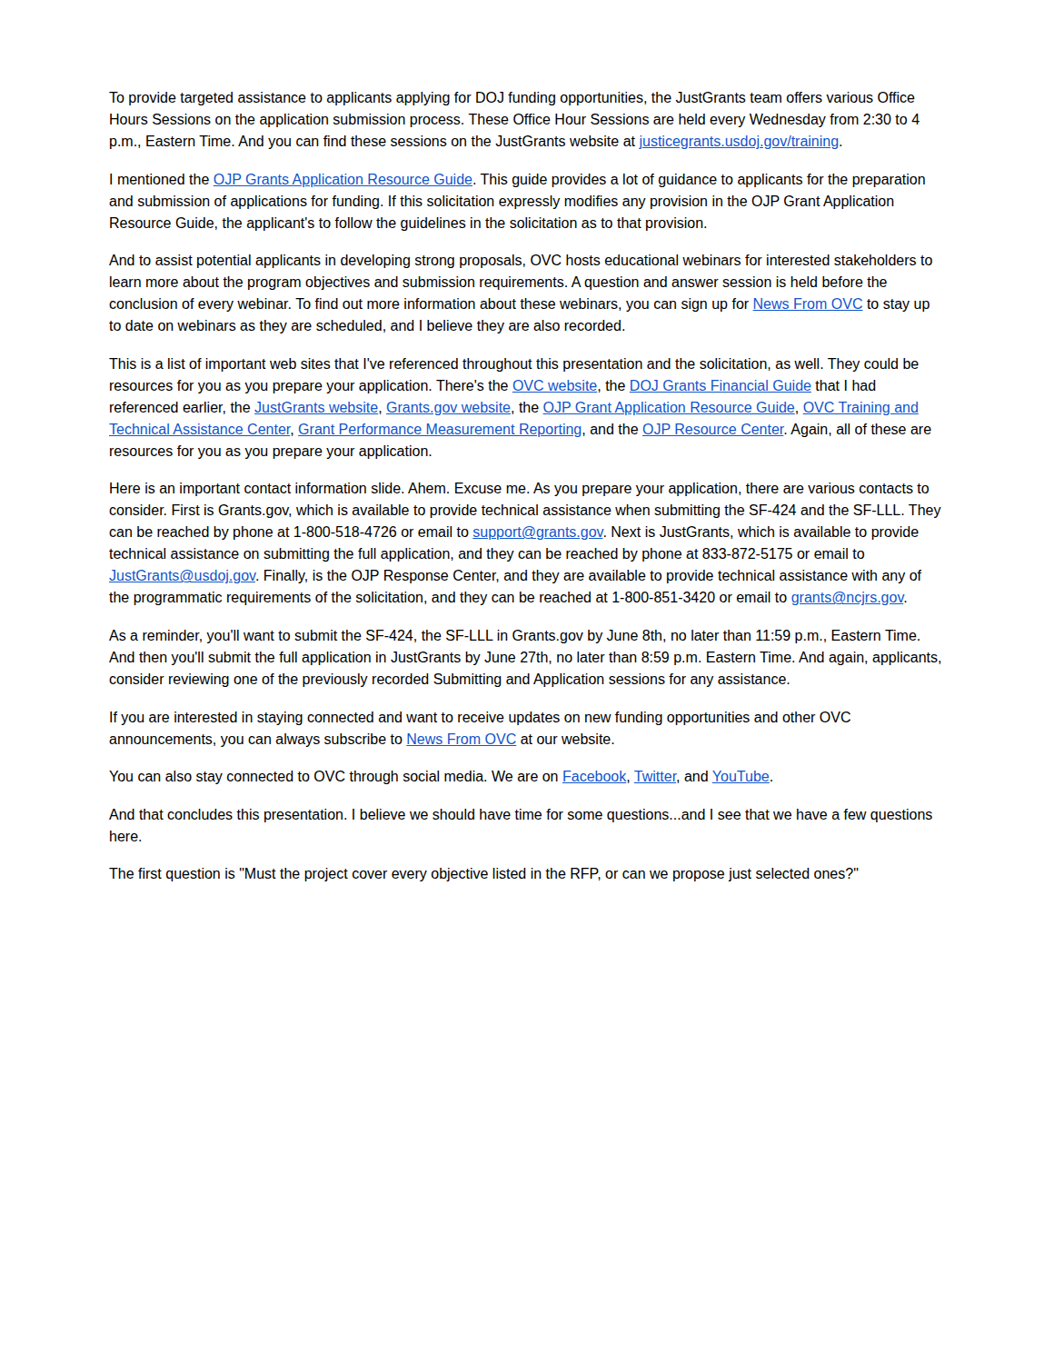To provide targeted assistance to applicants applying for DOJ funding opportunities, the JustGrants team offers various Office Hours Sessions on the application submission process. These Office Hour Sessions are held every Wednesday from 2:30 to 4 p.m., Eastern Time. And you can find these sessions on the JustGrants website at justicegrants.usdoj.gov/training.
I mentioned the OJP Grants Application Resource Guide. This guide provides a lot of guidance to applicants for the preparation and submission of applications for funding. If this solicitation expressly modifies any provision in the OJP Grant Application Resource Guide, the applicant's to follow the guidelines in the solicitation as to that provision.
And to assist potential applicants in developing strong proposals, OVC hosts educational webinars for interested stakeholders to learn more about the program objectives and submission requirements. A question and answer session is held before the conclusion of every webinar. To find out more information about these webinars, you can sign up for News From OVC to stay up to date on webinars as they are scheduled, and I believe they are also recorded.
This is a list of important web sites that I've referenced throughout this presentation and the solicitation, as well. They could be resources for you as you prepare your application. There's the OVC website, the DOJ Grants Financial Guide that I had referenced earlier, the JustGrants website, Grants.gov website, the OJP Grant Application Resource Guide, OVC Training and Technical Assistance Center, Grant Performance Measurement Reporting, and the OJP Resource Center. Again, all of these are resources for you as you prepare your application.
Here is an important contact information slide. Ahem. Excuse me. As you prepare your application, there are various contacts to consider. First is Grants.gov, which is available to provide technical assistance when submitting the SF-424 and the SF-LLL. They can be reached by phone at 1-800-518-4726 or email to support@grants.gov. Next is JustGrants, which is available to provide technical assistance on submitting the full application, and they can be reached by phone at 833-872-5175 or email to JustGrants@usdoj.gov. Finally, is the OJP Response Center, and they are available to provide technical assistance with any of the programmatic requirements of the solicitation, and they can be reached at 1-800-851-3420 or email to grants@ncjrs.gov.
As a reminder, you'll want to submit the SF-424, the SF-LLL in Grants.gov by June 8th, no later than 11:59 p.m., Eastern Time. And then you'll submit the full application in JustGrants by June 27th, no later than 8:59 p.m. Eastern Time. And again, applicants, consider reviewing one of the previously recorded Submitting and Application sessions for any assistance.
If you are interested in staying connected and want to receive updates on new funding opportunities and other OVC announcements, you can always subscribe to News From OVC at our website.
You can also stay connected to OVC through social media. We are on Facebook, Twitter, and YouTube.
And that concludes this presentation. I believe we should have time for some questions...and I see that we have a few questions here.
The first question is "Must the project cover every objective listed in the RFP, or can we propose just selected ones?"